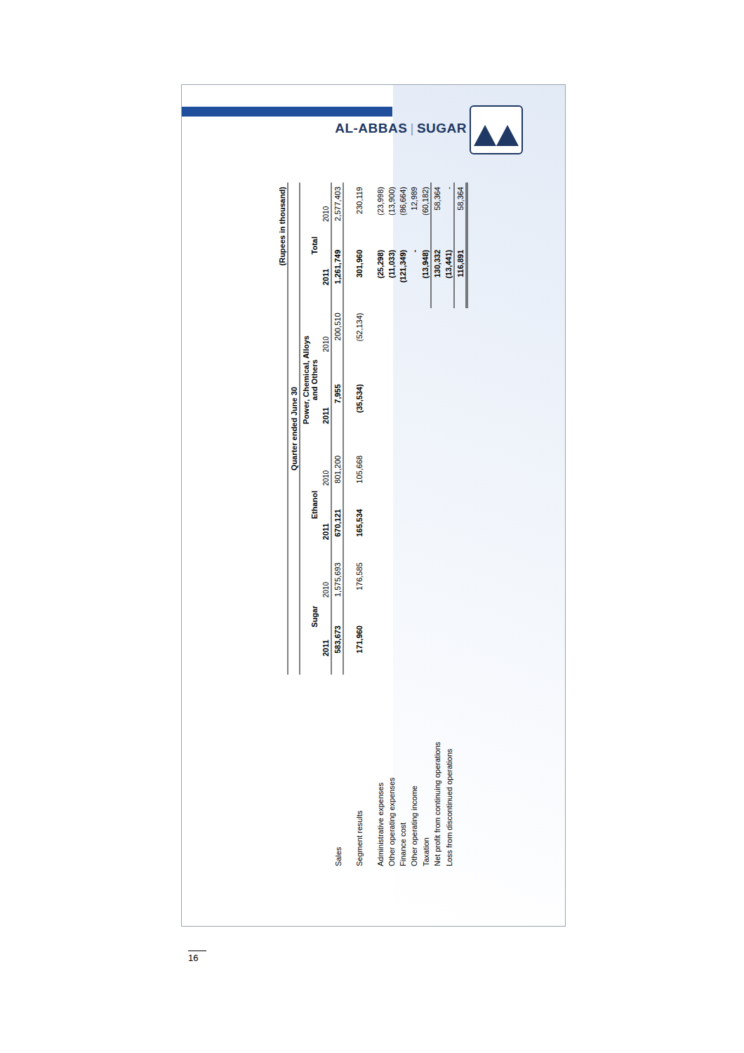AL-ABBAS|SUGAR
| (Rupees in thousand) |
| | Quarter ended June 30 |
| | Sugar | Ethanol | Power, Chemical, Alloys and Others | Total |
| | 2011 | 2010 | 2011 | 2010 | 2011 | 2010 | 2011 | 2010 |
| Sales | 583,673 | 1,575,693 | 670,121 | 801,200 | 7,955 | 200,510 | 1,261,749 | 2,577,403 |
| Segment results | 171,960 | 176,585 | 165,534 | 105,668 | (35,534) | (52,134) | 301,960 | 230,119 |
| Administrative expenses | | (25,298) | (23,998) |
| Other operating expenses | | (11,033) | (13,900) |
| Finance cost | | (121,349) | (86,664) |
| Other operating income | | - | 12,989 |
| Taxation | | (13,948) | (60,182) |
| Net profit from continuing operations | | 130,332 | 58,364 |
| Loss from discontinued operations | | (13,441) | - |
| | | 116,891 | 58,364 |
16